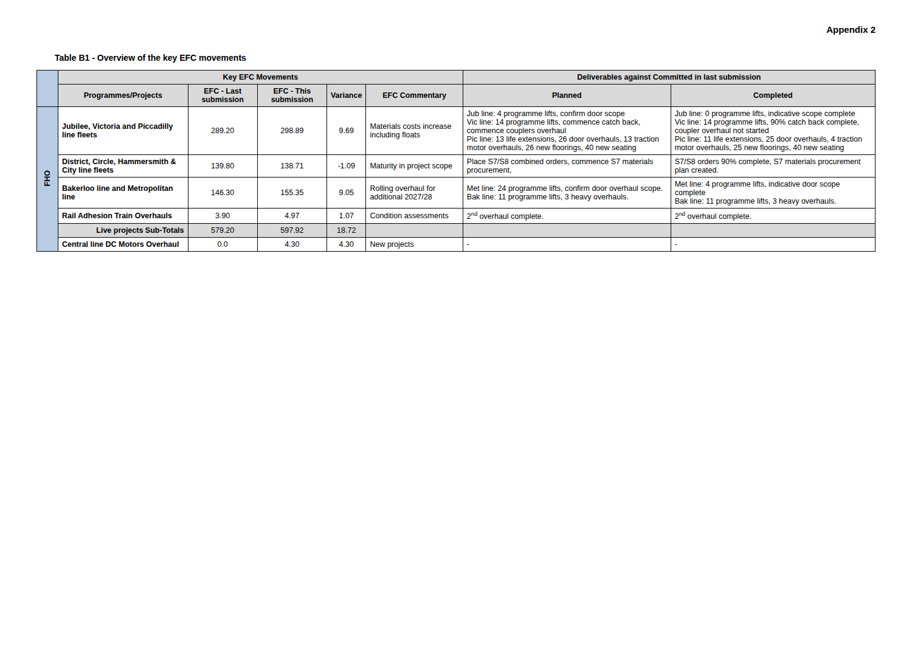Appendix 2
Table B1 - Overview of the key EFC movements
| | Key EFC Movements | Deliverables against Committed in last submission |
| --- | --- | --- |
| Programmes/Projects | EFC - Last submission | EFC - This submission | Variance | EFC Commentary | Planned | Completed |
| FHO | Jubilee, Victoria and Piccadilly line fleets | 289.20 | 298.89 | 9.69 | Materials costs increase including floats | Jub line: 4 programme lifts, confirm door scope Vic line: 14 programme lifts, commence catch back, commence couplers overhaul Pic line: 13 life extensions, 26 door overhauls, 13 traction motor overhauls, 26 new floorings, 40 new seating | Jub line: 0 programme lifts, indicative scope complete Vic line: 14 programme lifts, 90% catch back complete, coupler overhaul not started Pic line: 11 life extensions, 25 door overhauls, 4 traction motor overhauls, 25 new floorings, 40 new seating |
| District, Circle, Hammersmith & City line fleets | 139.80 | 138.71 | -1.09 | Maturity in project scope | Place S7/S8 combined orders, commence S7 materials procurement, | S7/S8 orders 90% complete, S7 materials procurement plan created. |
| Bakerloo line and Metropolitan line | 146.30 | 155.35 | 9.05 | Rolling overhaul for additional 2027/28 | Met line: 24 programme lifts, confirm door overhaul scope. Bak line: 11 programme lifts, 3 heavy overhauls. | Met line: 4 programme lifts, indicative door scope complete Bak line: 11 programme lifts, 3 heavy overhauls. |
| Rail Adhesion Train Overhauls | 3.90 | 4.97 | 1.07 | Condition assessments | 2 nd overhaul complete. | 2 nd overhaul complete. |
| Live projects Sub-Totals | 579.20 | 597.92 | 18.72 | | | |
| Central line DC Motors Overhaul | 0.0 | 4.30 | 4.30 | New projects | - | - |